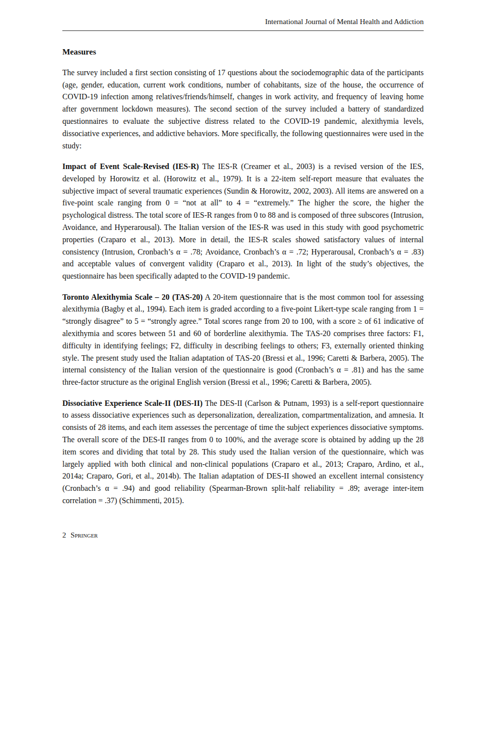International Journal of Mental Health and Addiction
Measures
The survey included a first section consisting of 17 questions about the sociodemographic data of the participants (age, gender, education, current work conditions, number of cohabitants, size of the house, the occurrence of COVID-19 infection among relatives/friends/himself, changes in work activity, and frequency of leaving home after government lockdown measures). The second section of the survey included a battery of standardized questionnaires to evaluate the subjective distress related to the COVID-19 pandemic, alexithymia levels, dissociative experiences, and addictive behaviors. More specifically, the following questionnaires were used in the study:
Impact of Event Scale-Revised (IES-R) The IES-R (Creamer et al., 2003) is a revised version of the IES, developed by Horowitz et al. (Horowitz et al., 1979). It is a 22-item self-report measure that evaluates the subjective impact of several traumatic experiences (Sundin & Horowitz, 2002, 2003). All items are answered on a five-point scale ranging from 0 = “not at all” to 4 = “extremely.” The higher the score, the higher the psychological distress. The total score of IES-R ranges from 0 to 88 and is composed of three subscores (Intrusion, Avoidance, and Hyperarousal). The Italian version of the IES-R was used in this study with good psychometric properties (Craparo et al., 2013). More in detail, the IES-R scales showed satisfactory values of internal consistency (Intrusion, Cronbach’s α = .78; Avoidance, Cronbach’s α = .72; Hyperarousal, Cronbach’s α = .83) and acceptable values of convergent validity (Craparo et al., 2013). In light of the study’s objectives, the questionnaire has been specifically adapted to the COVID-19 pandemic.
Toronto Alexithymia Scale – 20 (TAS-20) A 20-item questionnaire that is the most common tool for assessing alexithymia (Bagby et al., 1994). Each item is graded according to a five-point Likert-type scale ranging from 1 = “strongly disagree” to 5 = “strongly agree.” Total scores range from 20 to 100, with a score ≥ of 61 indicative of alexithymia and scores between 51 and 60 of borderline alexithymia. The TAS-20 comprises three factors: F1, difficulty in identifying feelings; F2, difficulty in describing feelings to others; F3, externally oriented thinking style. The present study used the Italian adaptation of TAS-20 (Bressi et al., 1996; Caretti & Barbera, 2005). The internal consistency of the Italian version of the questionnaire is good (Cronbach’s α = .81) and has the same three-factor structure as the original English version (Bressi et al., 1996; Caretti & Barbera, 2005).
Dissociative Experience Scale-II (DES-II) The DES-II (Carlson & Putnam, 1993) is a self-report questionnaire to assess dissociative experiences such as depersonalization, derealization, compartmentalization, and amnesia. It consists of 28 items, and each item assesses the percentage of time the subject experiences dissociative symptoms. The overall score of the DES-II ranges from 0 to 100%, and the average score is obtained by adding up the 28 item scores and dividing that total by 28. This study used the Italian version of the questionnaire, which was largely applied with both clinical and non-clinical populations (Craparo et al., 2013; Craparo, Ardino, et al., 2014a; Craparo, Gori, et al., 2014b). The Italian adaptation of DES-II showed an excellent internal consistency (Cronbach’s α = .94) and good reliability (Spearman-Brown split-half reliability = .89; average inter-item correlation = .37) (Schimmenti, 2015).
2 Springer